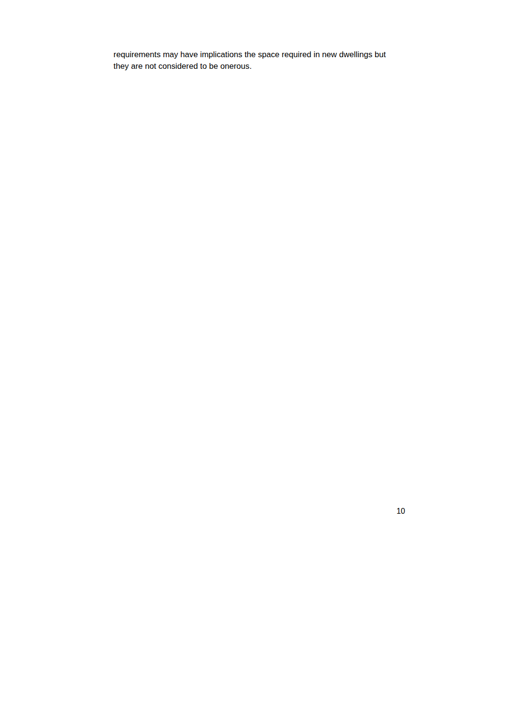requirements may have implications the space required in new dwellings but they are not considered to be onerous.
10